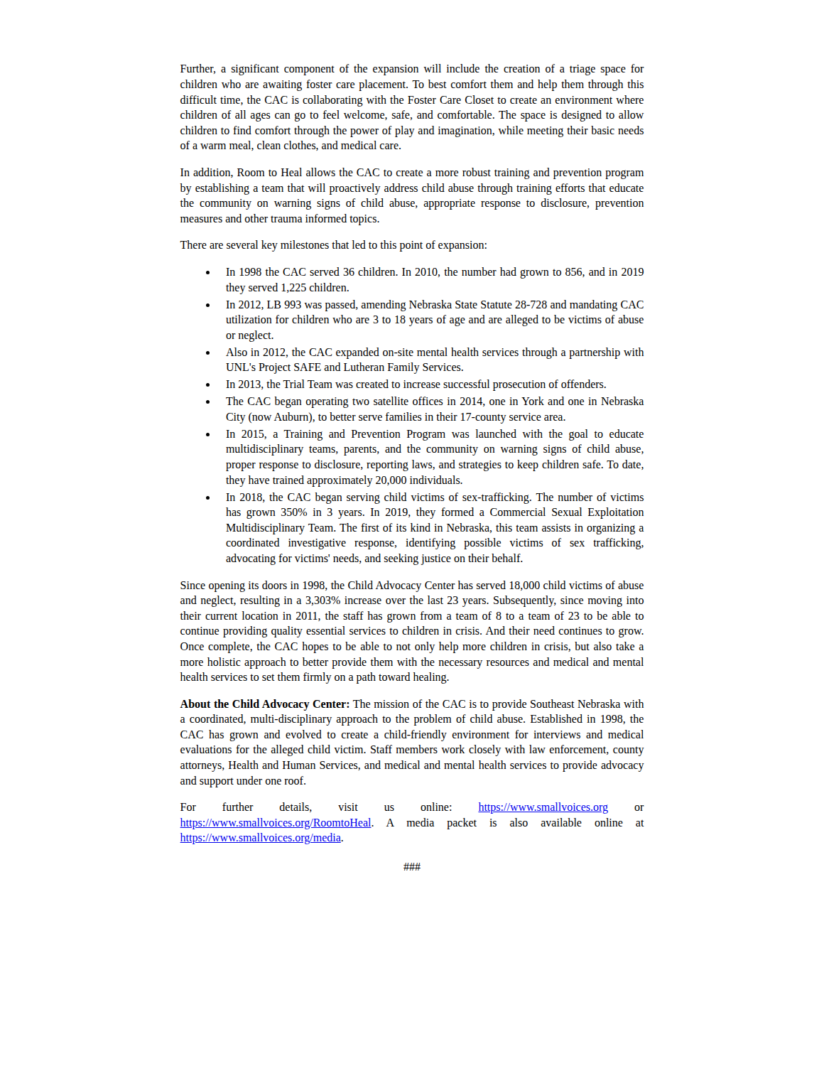Further, a significant component of the expansion will include the creation of a triage space for children who are awaiting foster care placement. To best comfort them and help them through this difficult time, the CAC is collaborating with the Foster Care Closet to create an environment where children of all ages can go to feel welcome, safe, and comfortable. The space is designed to allow children to find comfort through the power of play and imagination, while meeting their basic needs of a warm meal, clean clothes, and medical care.
In addition, Room to Heal allows the CAC to create a more robust training and prevention program by establishing a team that will proactively address child abuse through training efforts that educate the community on warning signs of child abuse, appropriate response to disclosure, prevention measures and other trauma informed topics.
There are several key milestones that led to this point of expansion:
In 1998 the CAC served 36 children. In 2010, the number had grown to 856, and in 2019 they served 1,225 children.
In 2012, LB 993 was passed, amending Nebraska State Statute 28-728 and mandating CAC utilization for children who are 3 to 18 years of age and are alleged to be victims of abuse or neglect.
Also in 2012, the CAC expanded on-site mental health services through a partnership with UNL's Project SAFE and Lutheran Family Services.
In 2013, the Trial Team was created to increase successful prosecution of offenders.
The CAC began operating two satellite offices in 2014, one in York and one in Nebraska City (now Auburn), to better serve families in their 17-county service area.
In 2015, a Training and Prevention Program was launched with the goal to educate multidisciplinary teams, parents, and the community on warning signs of child abuse, proper response to disclosure, reporting laws, and strategies to keep children safe. To date, they have trained approximately 20,000 individuals.
In 2018, the CAC began serving child victims of sex-trafficking. The number of victims has grown 350% in 3 years. In 2019, they formed a Commercial Sexual Exploitation Multidisciplinary Team. The first of its kind in Nebraska, this team assists in organizing a coordinated investigative response, identifying possible victims of sex trafficking, advocating for victims' needs, and seeking justice on their behalf.
Since opening its doors in 1998, the Child Advocacy Center has served 18,000 child victims of abuse and neglect, resulting in a 3,303% increase over the last 23 years. Subsequently, since moving into their current location in 2011, the staff has grown from a team of 8 to a team of 23 to be able to continue providing quality essential services to children in crisis. And their need continues to grow. Once complete, the CAC hopes to be able to not only help more children in crisis, but also take a more holistic approach to better provide them with the necessary resources and medical and mental health services to set them firmly on a path toward healing.
About the Child Advocacy Center: The mission of the CAC is to provide Southeast Nebraska with a coordinated, multi-disciplinary approach to the problem of child abuse. Established in 1998, the CAC has grown and evolved to create a child-friendly environment for interviews and medical evaluations for the alleged child victim. Staff members work closely with law enforcement, county attorneys, Health and Human Services, and medical and mental health services to provide advocacy and support under one roof.
For further details, visit us online: https://www.smallvoices.org or https://www.smallvoices.org/RoomtoHeal. A media packet is also available online at https://www.smallvoices.org/media.
###